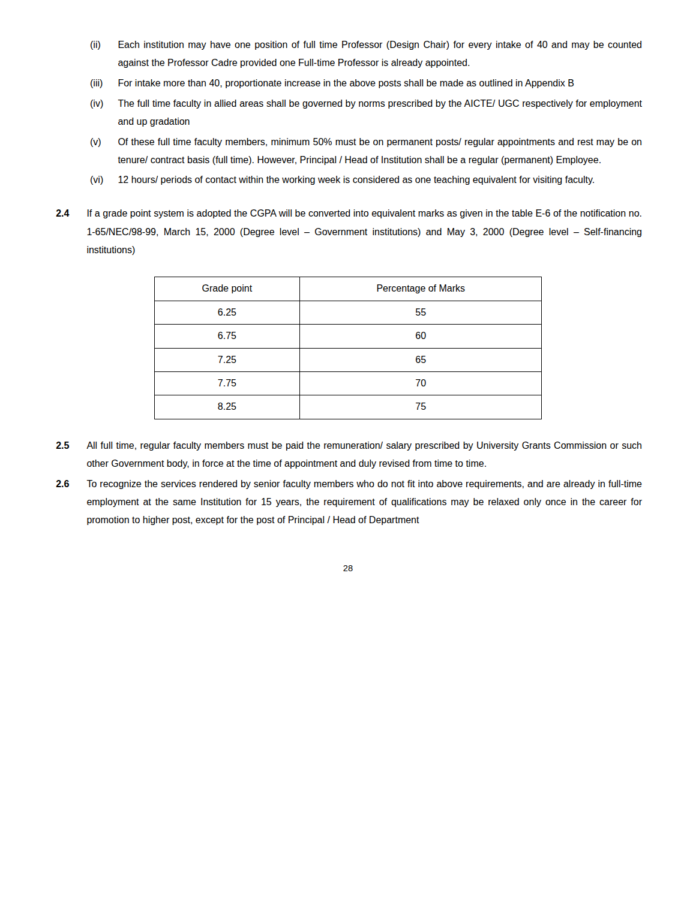(ii) Each institution may have one position of full time Professor (Design Chair) for every intake of 40 and may be counted against the Professor Cadre provided one Full-time Professor is already appointed.
(iii) For intake more than 40, proportionate increase in the above posts shall be made as outlined in Appendix B
(iv) The full time faculty in allied areas shall be governed by norms prescribed by the AICTE/ UGC respectively for employment and up gradation
(v) Of these full time faculty members, minimum 50% must be on permanent posts/ regular appointments and rest may be on tenure/ contract basis (full time). However, Principal / Head of Institution shall be a regular (permanent) Employee.
(vi) 12 hours/ periods of contact within the working week is considered as one teaching equivalent for visiting faculty.
2.4
If a grade point system is adopted the CGPA will be converted into equivalent marks as given in the table E-6 of the notification no. 1-65/NEC/98-99, March 15, 2000 (Degree level – Government institutions) and May 3, 2000 (Degree level – Self-financing institutions)
| Grade point | Percentage of Marks |
| 6.25 | 55 |
| 6.75 | 60 |
| 7.25 | 65 |
| 7.75 | 70 |
| 8.25 | 75 |
2.5
All full time, regular faculty members must be paid the remuneration/ salary prescribed by University Grants Commission or such other Government body, in force at the time of appointment and duly revised from time to time.
2.6
To recognize the services rendered by senior faculty members who do not fit into above requirements, and are already in full-time employment at the same Institution for 15 years, the requirement of qualifications may be relaxed only once in the career for promotion to higher post, except for the post of Principal / Head of Department
28